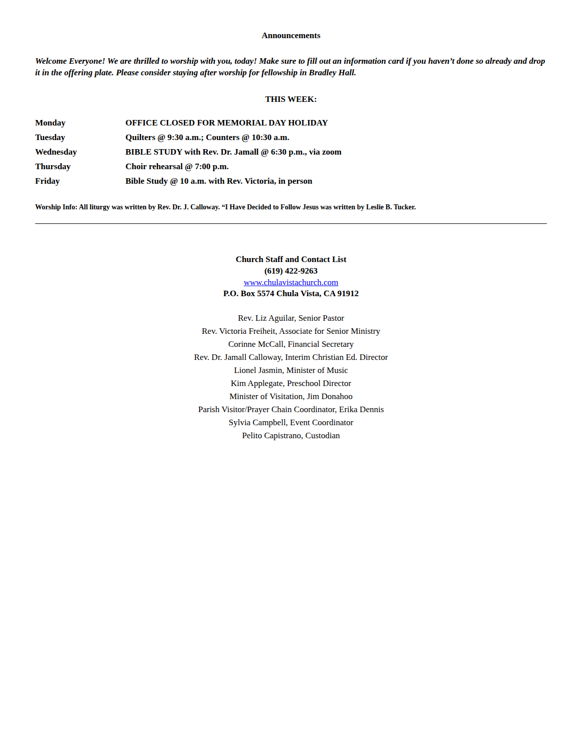Announcements
Welcome Everyone! We are thrilled to worship with you, today! Make sure to fill out an information card if you haven’t done so already and drop it in the offering plate. Please consider staying after worship for fellowship in Bradley Hall.
THIS WEEK:
| Monday | OFFICE CLOSED FOR MEMORIAL DAY HOLIDAY |
| Tuesday | Quilters @ 9:30 a.m.; Counters @ 10:30 a.m. |
| Wednesday | BIBLE STUDY with Rev. Dr. Jamall @ 6:30 p.m., via zoom |
| Thursday | Choir rehearsal @ 7:00 p.m. |
| Friday | Bible Study @ 10 a.m. with Rev. Victoria, in person |
Worship Info: All liturgy was written by Rev. Dr. J. Calloway. “I Have Decided to Follow Jesus was written by Leslie B. Tucker.
Church Staff and Contact List
(619) 422-9263
www.chulavistachurch.com
P.O. Box 5574 Chula Vista, CA 91912
Rev. Liz Aguilar, Senior Pastor
Rev. Victoria Freiheit, Associate for Senior Ministry
Corinne McCall, Financial Secretary
Rev. Dr. Jamall Calloway, Interim Christian Ed. Director
Lionel Jasmin, Minister of Music
Kim Applegate, Preschool Director
Minister of Visitation, Jim Donahoo
Parish Visitor/Prayer Chain Coordinator, Erika Dennis
Sylvia Campbell, Event Coordinator
Pelito Capistrano, Custodian